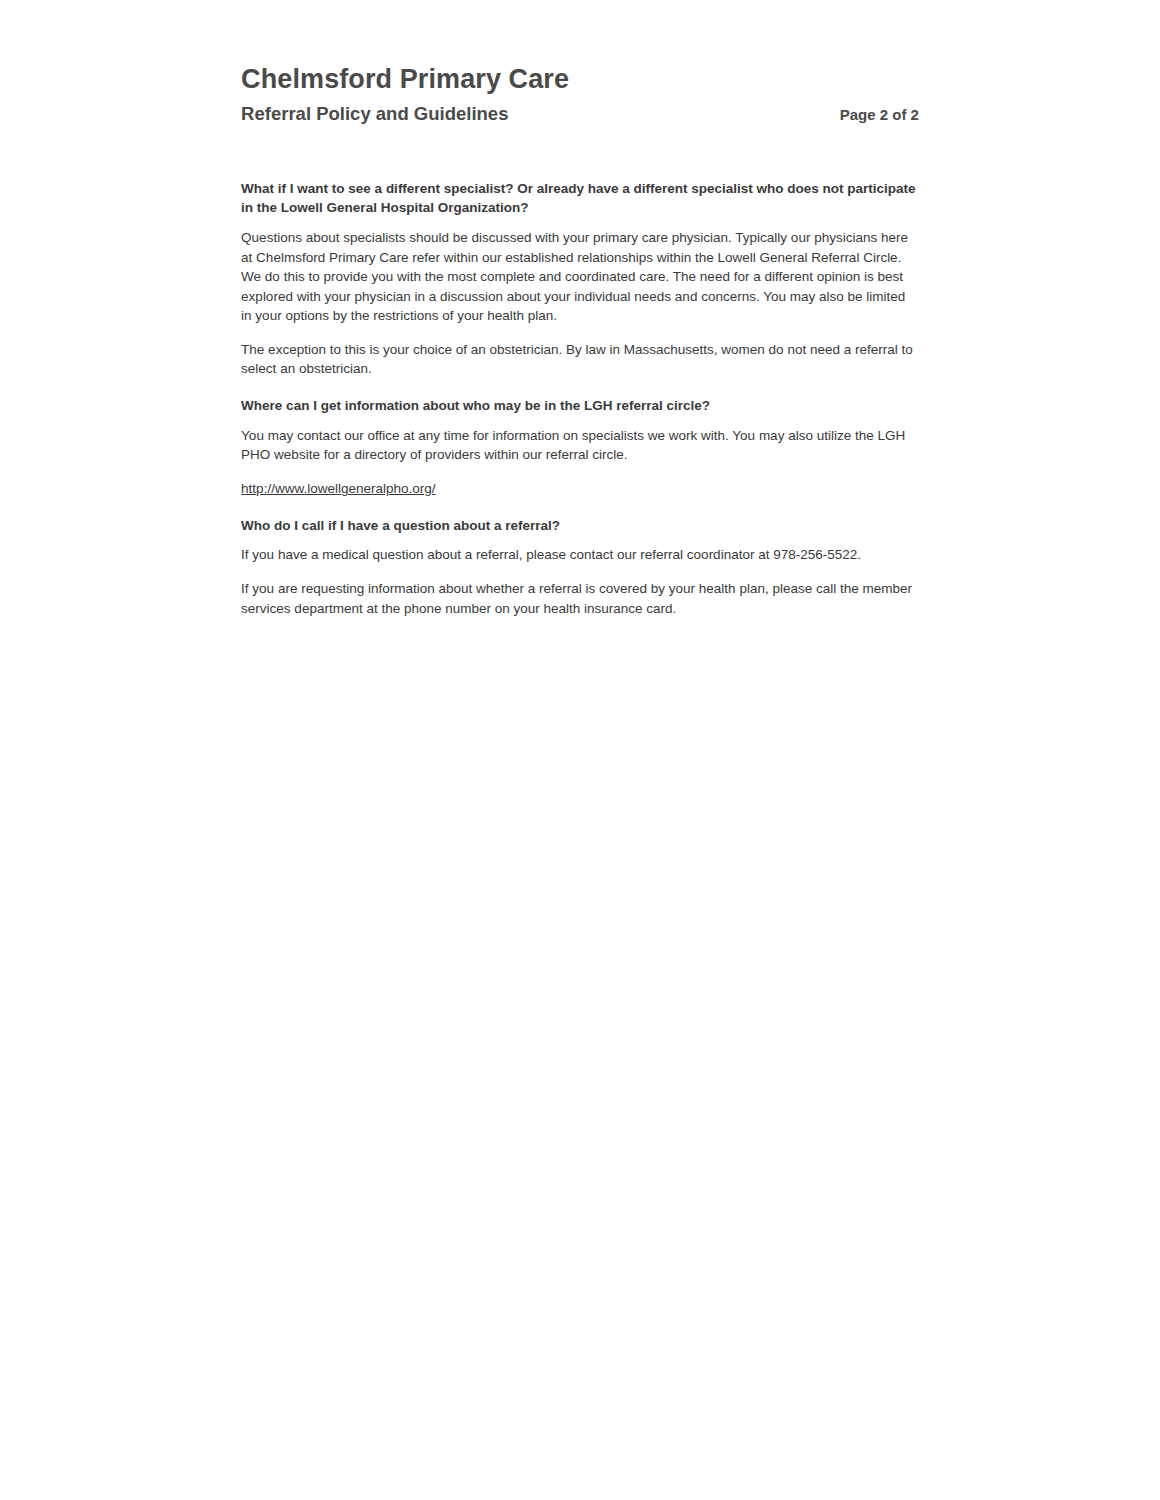Chelmsford Primary Care
Referral Policy and Guidelines
Page 2 of 2
What if I want to see a different specialist? Or already have a different specialist who does not participate in the Lowell General Hospital Organization?
Questions about specialists should be discussed with your primary care physician. Typically our physicians here at Chelmsford Primary Care refer within our established relationships within the Lowell General Referral Circle. We do this to provide you with the most complete and coordinated care. The need for a different opinion is best explored with your physician in a discussion about your individual needs and concerns. You may also be limited in your options by the restrictions of your health plan.
The exception to this is your choice of an obstetrician. By law in Massachusetts, women do not need a referral to select an obstetrician.
Where can I get information about who may be in the LGH referral circle?
You may contact our office at any time for information on specialists we work with. You may also utilize the LGH PHO website for a directory of providers within our referral circle.
http://www.lowellgeneralpho.org/
Who do I call if I have a question about a referral?
If you have a medical question about a referral, please contact our referral coordinator at 978-256-5522.
If you are requesting information about whether a referral is covered by your health plan, please call the member services department at the phone number on your health insurance card.